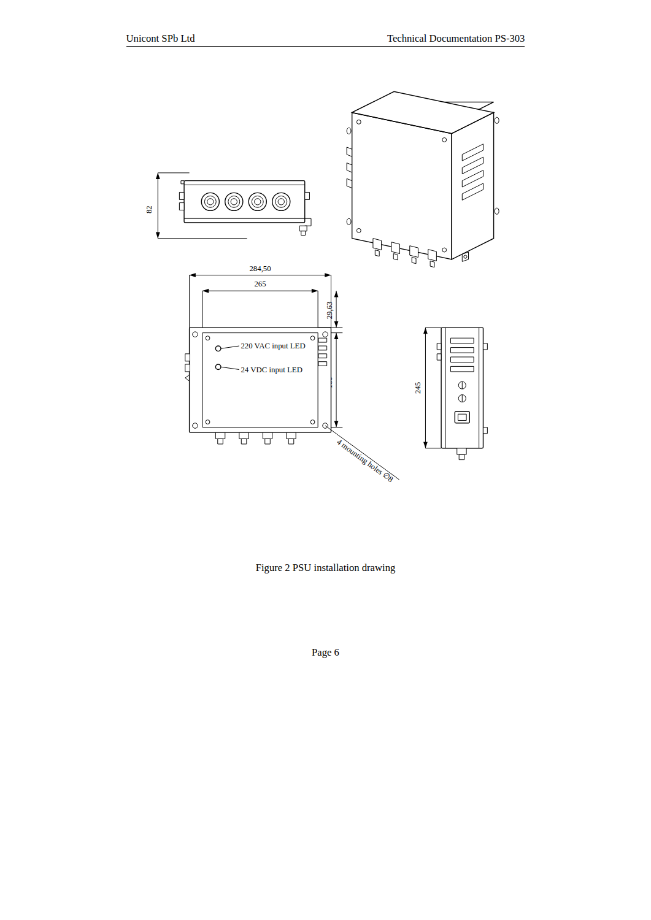Unicont SPb Ltd
Technical Documentation PS-303
82 284,50 265 29,63 180 220 VAC input LED 24 VDC input LED 4 mounting holes ∅8 245
Figure 2 PSU installation drawing
Page 6